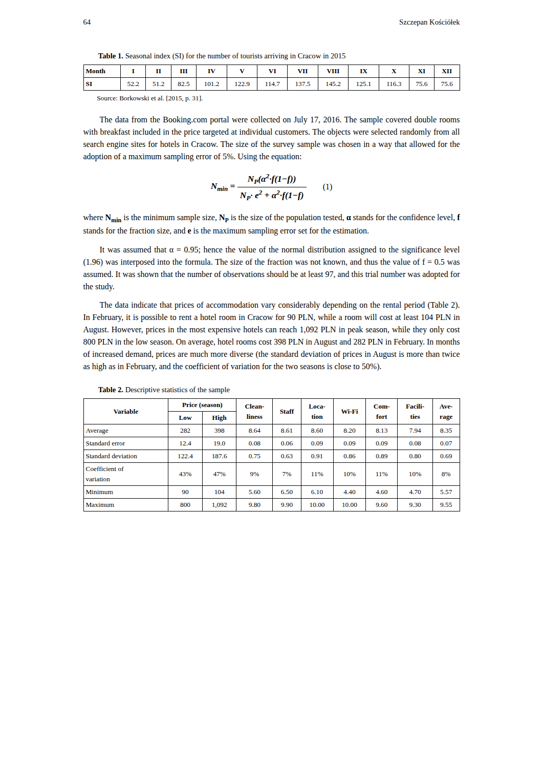64 Szczepan Kościółek
Table 1. Seasonal index (SI) for the number of tourists arriving in Cracow in 2015
| Month | I | II | III | IV | V | VI | VII | VIII | IX | X | XI | XII |
| --- | --- | --- | --- | --- | --- | --- | --- | --- | --- | --- | --- | --- |
| SI | 52.2 | 51.2 | 82.5 | 101.2 | 122.9 | 114.7 | 137.5 | 145.2 | 125.1 | 116.3 | 75.6 | 75.6 |
Source: Borkowski et al. [2015, p. 31].
The data from the Booking.com portal were collected on July 17, 2016. The sample covered double rooms with breakfast included in the price targeted at individual customers. The objects were selected randomly from all search engine sites for hotels in Cracow. The size of the survey sample was chosen in a way that allowed for the adoption of a maximum sampling error of 5%. Using the equation:
Nmin = NP(α2·f(1−f)) NP· e2 + α2·f(1−f) (1)
where Nmin is the minimum sample size, NP is the size of the population tested, α stands for the confidence level, f stands for the fraction size, and e is the maximum sampling error set for the estimation.
It was assumed that α = 0.95; hence the value of the normal distribution assigned to the significance level (1.96) was interposed into the formula. The size of the fraction was not known, and thus the value of f = 0.5 was assumed. It was shown that the number of observations should be at least 97, and this trial number was adopted for the study.
The data indicate that prices of accommodation vary considerably depending on the rental period (Table 2). In February, it is possible to rent a hotel room in Cracow for 90 PLN, while a room will cost at least 104 PLN in August. However, prices in the most expensive hotels can reach 1,092 PLN in peak season, while they only cost 800 PLN in the low season. On average, hotel rooms cost 398 PLN in August and 282 PLN in February. In months of increased demand, prices are much more diverse (the standard deviation of prices in August is more than twice as high as in February, and the coefficient of variation for the two seasons is close to 50%).
Table 2. Descriptive statistics of the sample
| Variable | Price (season) | Clean- liness | Staff | Loca- tion | Wi-Fi | Com- fort | Facili- ties | Ave- rage |
| --- | --- | --- | --- | --- | --- | --- | --- | --- |
| Low | High |
| Average | 282 | 398 | 8.64 | 8.61 | 8.60 | 8.20 | 8.13 | 7.94 | 8.35 |
| Standard error | 12.4 | 19.0 | 0.08 | 0.06 | 0.09 | 0.09 | 0.09 | 0.08 | 0.07 |
| Standard deviation | 122.4 | 187.6 | 0.75 | 0.63 | 0.91 | 0.86 | 0.89 | 0.80 | 0.69 |
| Coefficient of variation | 43% | 47% | 9% | 7% | 11% | 10% | 11% | 10% | 8% |
| Minimum | 90 | 104 | 5.60 | 6.50 | 6.10 | 4.40 | 4.60 | 4.70 | 5.57 |
| Maximum | 800 | 1,092 | 9.80 | 9.90 | 10.00 | 10.00 | 9.60 | 9.30 | 9.55 |